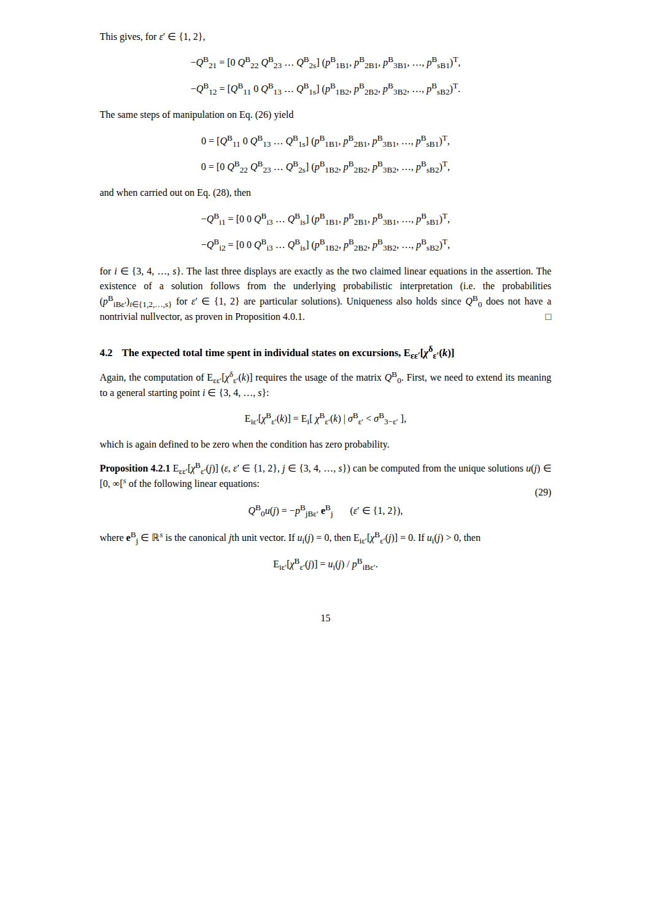This gives, for ε′ ∈ {1, 2},
−QB21 = [0 QB22 QB23 … QB2s] (pB1B1, pB2B1, pB3B1, …, pBsB1)T,
−QB12 = [QB11 0 QB13 … QB1s] (pB1B2, pB2B2, pB3B2, …, pBsB2)T.
The same steps of manipulation on Eq. (26) yield
0 = [QB11 0 QB13 … QB1s] (pB1B1, pB2B1, pB3B1, …, pBsB1)T,
0 = [0 QB22 QB23 … QB2s] (pB1B2, pB2B2, pB3B2, …, pBsB2)T,
and when carried out on Eq. (28), then
−QBi1 = [0 0 QBi3 … QBis] (pB1B1, pB2B1, pB3B1, …, pBsB1)T,
−QBi2 = [0 0 QBi3 … QBis] (pB1B2, pB2B2, pB3B2, …, pBsB2)T,
for i ∈ {3, 4, …, s}. The last three displays are exactly as the two claimed linear equations in the assertion. The existence of a solution follows from the underlying probabilistic interpretation (i.e. the probabilities (pBiBε′)i∈{1,2,…,s} for ε′ ∈ {1, 2} are particular solutions). Uniqueness also holds since QB0 does not have a nontrivial nullvector, as proven in Proposition 4.0.1. □
4.2 The expected total time spent in individual states on excursions, Eεε′[χδε′(k)]
Again, the computation of Eεε′[χδε′(k)] requires the usage of the matrix QB0. First, we need to extend its meaning to a general starting point i ∈ {3, 4, …, s}:
Eiε′[χBε′(k)] = Ei[ χBε′(k) | σBε′ < σB3−ε′ ],
which is again defined to be zero when the condition has zero probability.
Proposition 4.2.1 Eεε′[χBε′(j)] (ε, ε′ ∈ {1, 2}, j ∈ {3, 4, …, s}) can be computed from the unique solutions u(j) ∈ [0, ∞[s of the following linear equations:
QB0u(j) = −pBjBε′ eBj (ε′ ∈ {1, 2}), (29)
where eBj ∈ ℝs is the canonical jth unit vector. If ui(j) = 0, then Eiε′[χBε′(j)] = 0. If ui(j) > 0, then
Eiε′[χBε′(j)] = ui(j) / pBiBε′.
15